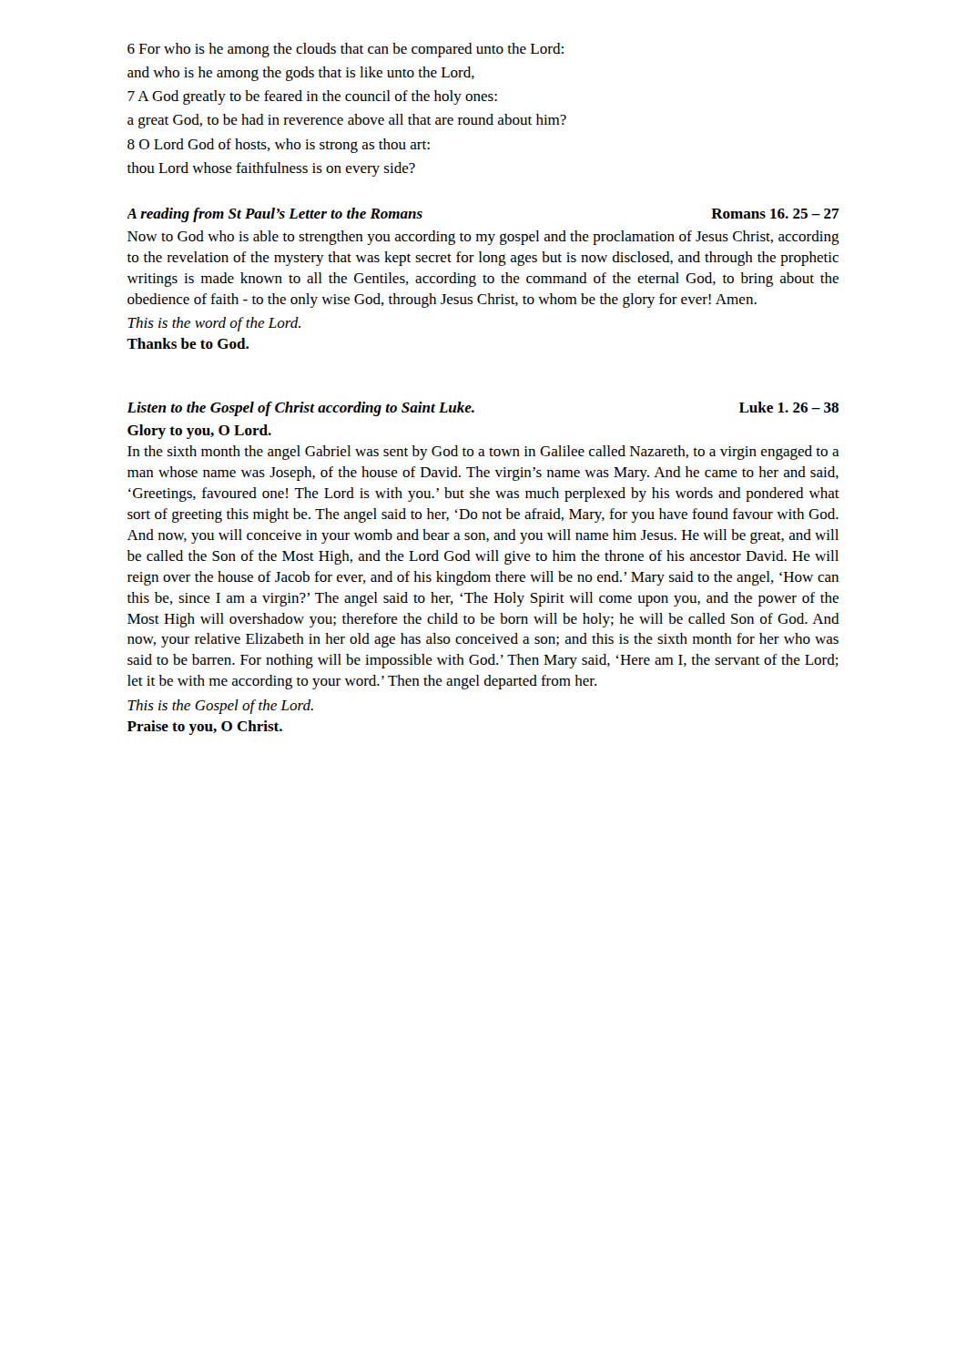6 For who is he among the clouds that can be compared unto the Lord:
and who is he among the gods that is like unto the Lord,
7 A God greatly to be feared in the council of the holy ones:
a great God, to be had in reverence above all that are round about him?
8 O Lord God of hosts, who is strong as thou art:
thou Lord whose faithfulness is on every side?
A reading from St Paul’s Letter to the Romans Romans 16. 25 – 27
Now to God who is able to strengthen you according to my gospel and the proclamation of Jesus Christ, according to the revelation of the mystery that was kept secret for long ages but is now disclosed, and through the prophetic writings is made known to all the Gentiles, according to the command of the eternal God, to bring about the obedience of faith - to the only wise God, through Jesus Christ, to whom be the glory for ever! Amen.
This is the word of the Lord.
Thanks be to God.
Listen to the Gospel of Christ according to Saint Luke. Luke 1. 26 – 38
Glory to you, O Lord.
In the sixth month the angel Gabriel was sent by God to a town in Galilee called Nazareth, to a virgin engaged to a man whose name was Joseph, of the house of David. The virgin’s name was Mary. And he came to her and said, ‘Greetings, favoured one! The Lord is with you.’ but she was much perplexed by his words and pondered what sort of greeting this might be. The angel said to her, ‘Do not be afraid, Mary, for you have found favour with God. And now, you will conceive in your womb and bear a son, and you will name him Jesus. He will be great, and will be called the Son of the Most High, and the Lord God will give to him the throne of his ancestor David. He will reign over the house of Jacob for ever, and of his kingdom there will be no end.’ Mary said to the angel, ‘How can this be, since I am a virgin?’ The angel said to her, ‘The Holy Spirit will come upon you, and the power of the Most High will overshadow you; therefore the child to be born will be holy; he will be called Son of God. And now, your relative Elizabeth in her old age has also conceived a son; and this is the sixth month for her who was said to be barren. For nothing will be impossible with God.’ Then Mary said, ‘Here am I, the servant of the Lord; let it be with me according to your word.’ Then the angel departed from her.
This is the Gospel of the Lord.
Praise to you, O Christ.